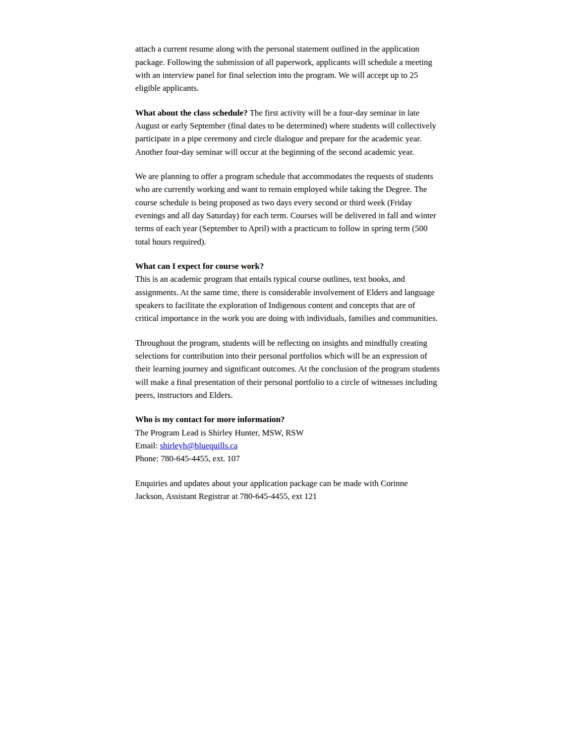attach a current resume along with the personal statement outlined in the application package. Following the submission of all paperwork, applicants will schedule a meeting with an interview panel for final selection into the program. We will accept up to 25 eligible applicants.
What about the class schedule? The first activity will be a four-day seminar in late August or early September (final dates to be determined) where students will collectively participate in a pipe ceremony and circle dialogue and prepare for the academic year. Another four-day seminar will occur at the beginning of the second academic year.
We are planning to offer a program schedule that accommodates the requests of students who are currently working and want to remain employed while taking the Degree. The course schedule is being proposed as two days every second or third week (Friday evenings and all day Saturday) for each term. Courses will be delivered in fall and winter terms of each year (September to April) with a practicum to follow in spring term (500 total hours required).
What can I expect for course work?
This is an academic program that entails typical course outlines, text books, and assignments. At the same time, there is considerable involvement of Elders and language speakers to facilitate the exploration of Indigenous content and concepts that are of critical importance in the work you are doing with individuals, families and communities.
Throughout the program, students will be reflecting on insights and mindfully creating selections for contribution into their personal portfolios which will be an expression of their learning journey and significant outcomes. At the conclusion of the program students will make a final presentation of their personal portfolio to a circle of witnesses including peers, instructors and Elders.
Who is my contact for more information?
The Program Lead is Shirley Hunter, MSW, RSW
Email: shirleyh@bluequills.ca
Phone: 780-645-4455, ext. 107
Enquiries and updates about your application package can be made with Corinne
Jackson, Assistant Registrar at 780-645-4455, ext 121